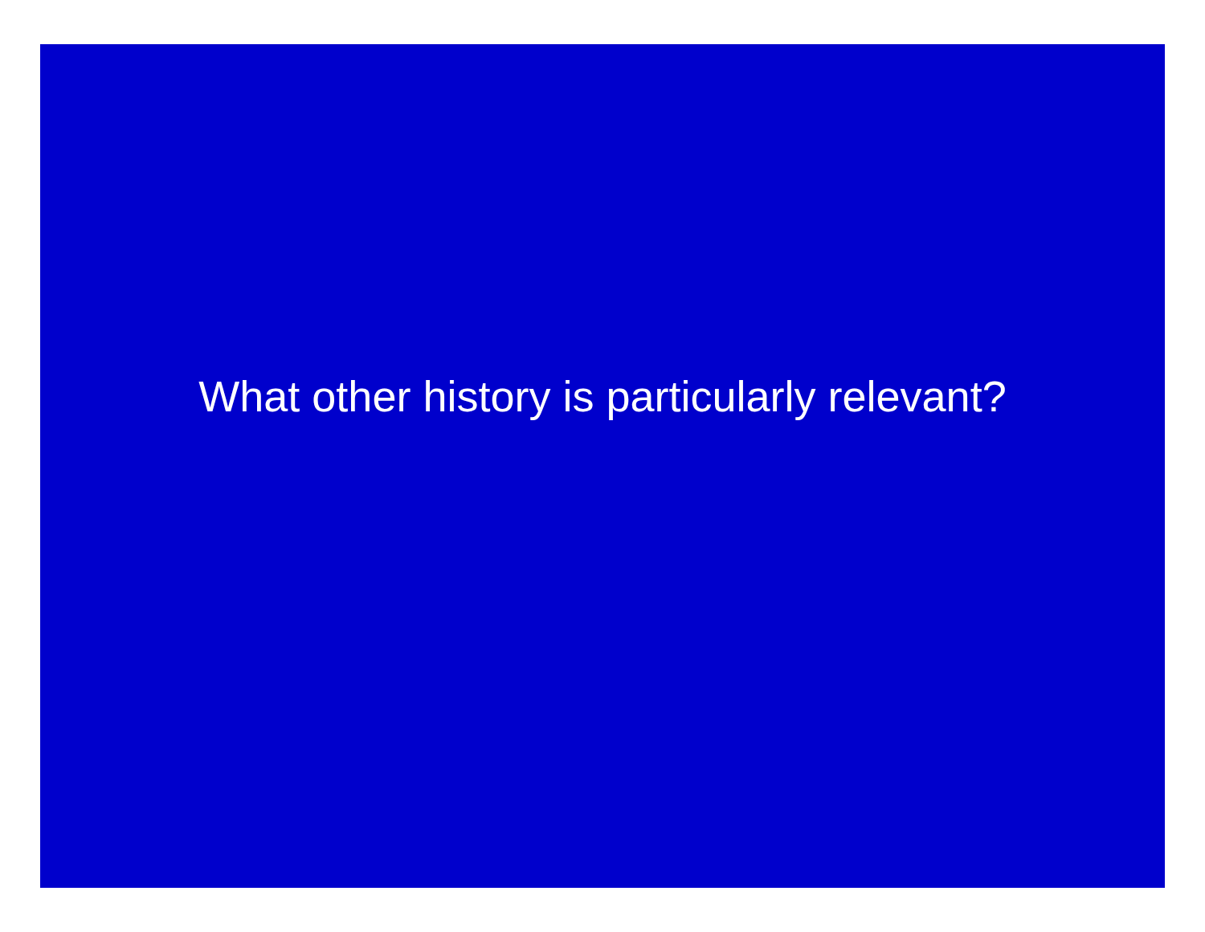What other history is particularly relevant?